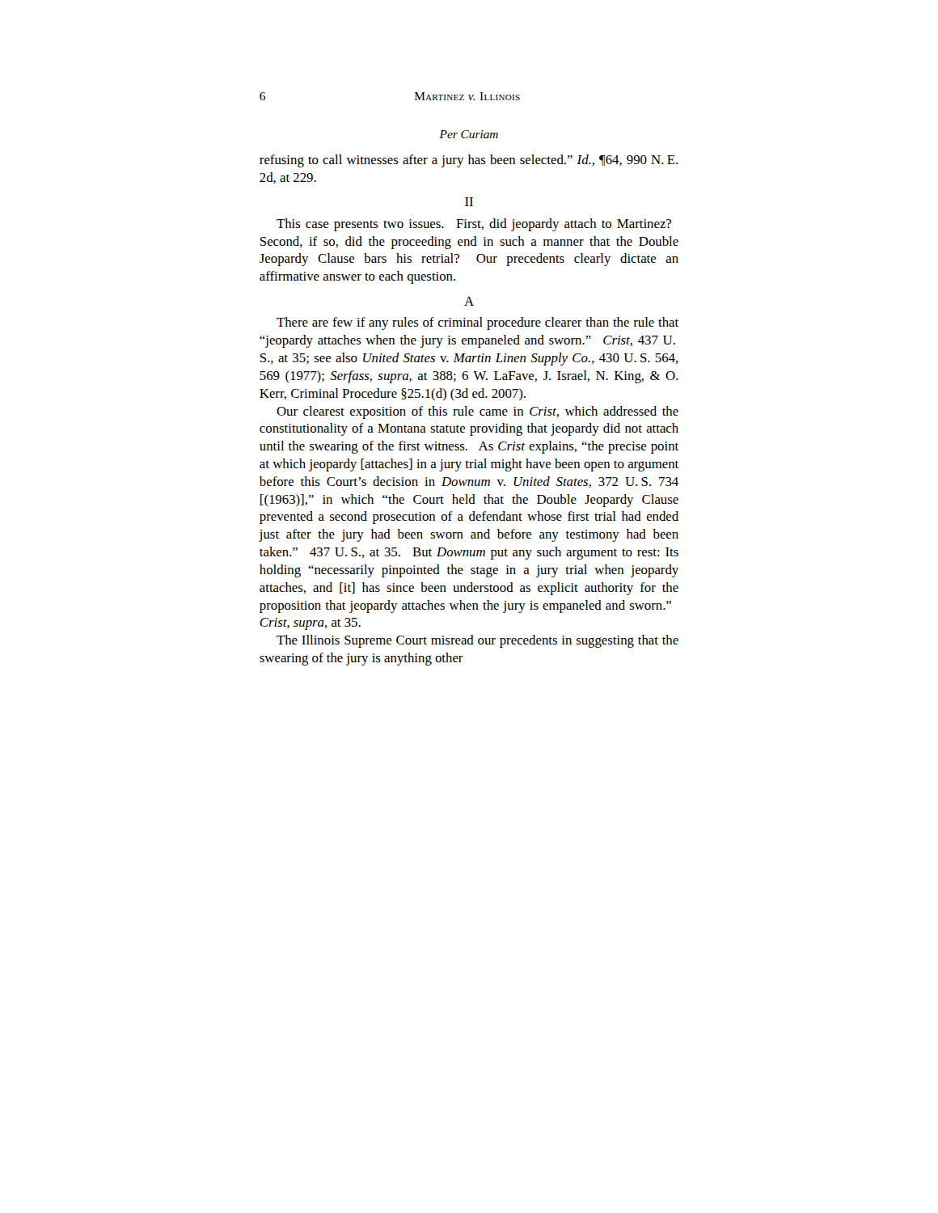6 Martinez v. Illinois
Per Curiam
refusing to call witnesses after a jury has been selected.” Id., ¶64, 990 N. E. 2d, at 229.
II
This case presents two issues.  First, did jeopardy attach to Martinez?  Second, if so, did the proceeding end in such a manner that the Double Jeopardy Clause bars his retrial?  Our precedents clearly dictate an affirmative answer to each question.
A
There are few if any rules of criminal procedure clearer than the rule that “jeopardy attaches when the jury is empaneled and sworn.”  Crist, 437 U. S., at 35; see also United States v. Martin Linen Supply Co., 430 U. S. 564, 569 (1977); Serfass, supra, at 388; 6 W. LaFave, J. Israel, N. King, & O. Kerr, Criminal Procedure §25.1(d) (3d ed. 2007).
Our clearest exposition of this rule came in Crist, which addressed the constitutionality of a Montana statute providing that jeopardy did not attach until the swearing of the first witness.  As Crist explains, “the precise point at which jeopardy [attaches] in a jury trial might have been open to argument before this Court’s decision in Downum v. United States, 372 U. S. 734 [(1963)],” in which “the Court held that the Double Jeopardy Clause prevented a second prosecution of a defendant whose first trial had ended just after the jury had been sworn and before any testimony had been taken.”  437 U. S., at 35.  But Downum put any such argument to rest: Its holding “necessarily pinpointed the stage in a jury trial when jeopardy attaches, and [it] has since been understood as explicit authority for the proposition that jeopardy attaches when the jury is empaneled and sworn.”  Crist, supra, at 35.
The Illinois Supreme Court misread our precedents in suggesting that the swearing of the jury is anything other